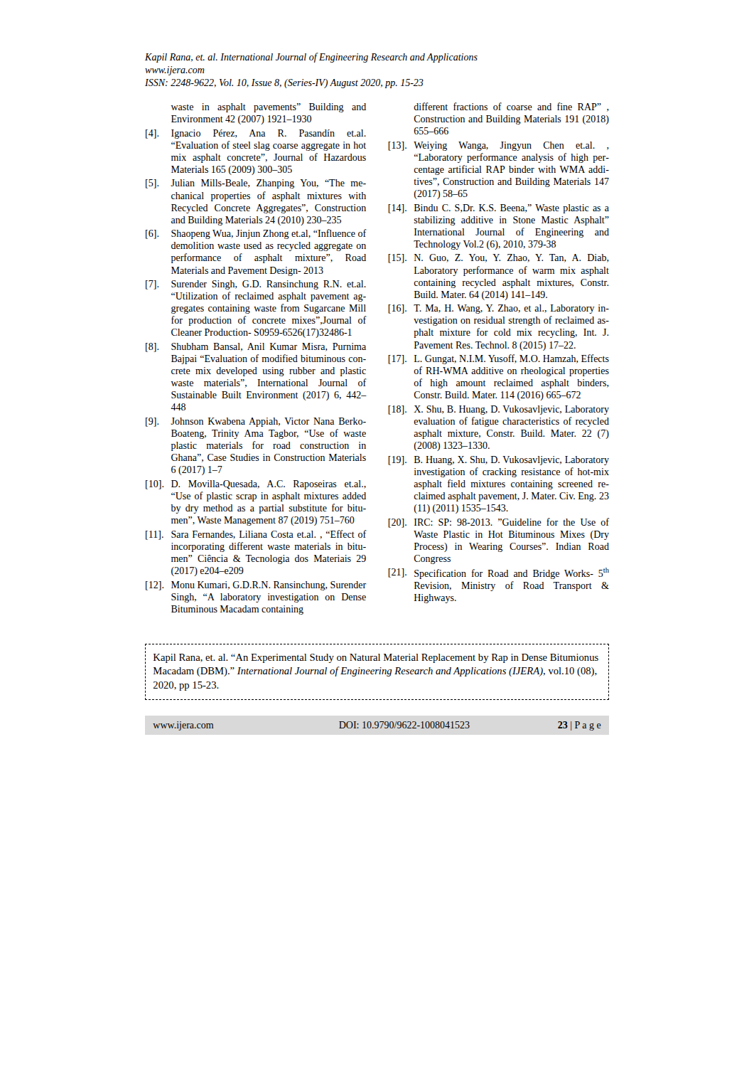Kapil Rana, et. al. International Journal of Engineering Research and Applications www.ijera.com ISSN: 2248-9622, Vol. 10, Issue 8, (Series-IV) August 2020, pp. 15-23
waste in asphalt pavements” Building and Environment 42 (2007) 1921–1930
[4]. Ignacio Pérez, Ana R. Pasandín et.al. “Evaluation of steel slag coarse aggregate in hot mix asphalt concrete”, Journal of Hazardous Materials 165 (2009) 300–305
[5]. Julian Mills-Beale, Zhanping You, “The mechanical properties of asphalt mixtures with Recycled Concrete Aggregates”, Construction and Building Materials 24 (2010) 230–235
[6]. Shaopeng Wua, Jinjun Zhong et.al, “Influence of demolition waste used as recycled aggregate on performance of asphalt mixture”, Road Materials and Pavement Design- 2013
[7]. Surender Singh, G.D. Ransinchung R.N. et.al. “Utilization of reclaimed asphalt pavement aggregates containing waste from Sugarcane Mill for production of concrete mixes”,Journal of Cleaner Production- S0959-6526(17)32486-1
[8]. Shubham Bansal, Anil Kumar Misra, Purnima Bajpai “Evaluation of modified bituminous concrete mix developed using rubber and plastic waste materials”, International Journal of Sustainable Built Environment (2017) 6, 442–448
[9]. Johnson Kwabena Appiah, Victor Nana Berko-Boateng, Trinity Ama Tagbor, “Use of waste plastic materials for road construction in Ghana”, Case Studies in Construction Materials 6 (2017) 1–7
[10]. D. Movilla-Quesada, A.C. Raposeiras et.al., “Use of plastic scrap in asphalt mixtures added by dry method as a partial substitute for bitumen”, Waste Management 87 (2019) 751–760
[11]. Sara Fernandes, Liliana Costa et.al. , “Effect of incorporating different waste materials in bitumen” Ciência & Tecnologia dos Materiais 29 (2017) e204–e209
[12]. Monu Kumari, G.D.R.N. Ransinchung, Surender Singh, “A laboratory investigation on Dense Bituminous Macadam containing
different fractions of coarse and fine RAP” , Construction and Building Materials 191 (2018) 655–666
[13]. Weiying Wanga, Jingyun Chen et.al. , “Laboratory performance analysis of high percentage artificial RAP binder with WMA additives”, Construction and Building Materials 147 (2017) 58–65
[14]. Bindu C. S,Dr. K.S. Beena,” Waste plastic as a stabilizing additive in Stone Mastic Asphalt” International Journal of Engineering and Technology Vol.2 (6), 2010, 379-38
[15]. N. Guo, Z. You, Y. Zhao, Y. Tan, A. Diab, Laboratory performance of warm mix asphalt containing recycled asphalt mixtures, Constr. Build. Mater. 64 (2014) 141–149.
[16]. T. Ma, H. Wang, Y. Zhao, et al., Laboratory investigation on residual strength of reclaimed asphalt mixture for cold mix recycling, Int. J. Pavement Res. Technol. 8 (2015) 17–22.
[17]. L. Gungat, N.I.M. Yusoff, M.O. Hamzah, Effects of RH-WMA additive on rheological properties of high amount reclaimed asphalt binders, Constr. Build. Mater. 114 (2016) 665–672
[18]. X. Shu, B. Huang, D. Vukosavljevic, Laboratory evaluation of fatigue characteristics of recycled asphalt mixture, Constr. Build. Mater. 22 (7) (2008) 1323–1330.
[19]. B. Huang, X. Shu, D. Vukosavljevic, Laboratory investigation of cracking resistance of hot-mix asphalt field mixtures containing screened reclaimed asphalt pavement, J. Mater. Civ. Eng. 23 (11) (2011) 1535–1543.
[20]. IRC: SP: 98-2013. ”Guideline for the Use of Waste Plastic in Hot Bituminous Mixes (Dry Process) in Wearing Courses”. Indian Road Congress
[21]. Specification for Road and Bridge Works- 5th Revision, Ministry of Road Transport & Highways.
Kapil Rana, et. al. “An Experimental Study on Natural Material Replacement by Rap in Dense Bitumionus Macadam (DBM).” International Journal of Engineering Research and Applications (IJERA), vol.10 (08), 2020, pp 15-23.
www.ijera.com
DOI: 10.9790/9622-1008041523
23 | P a g e